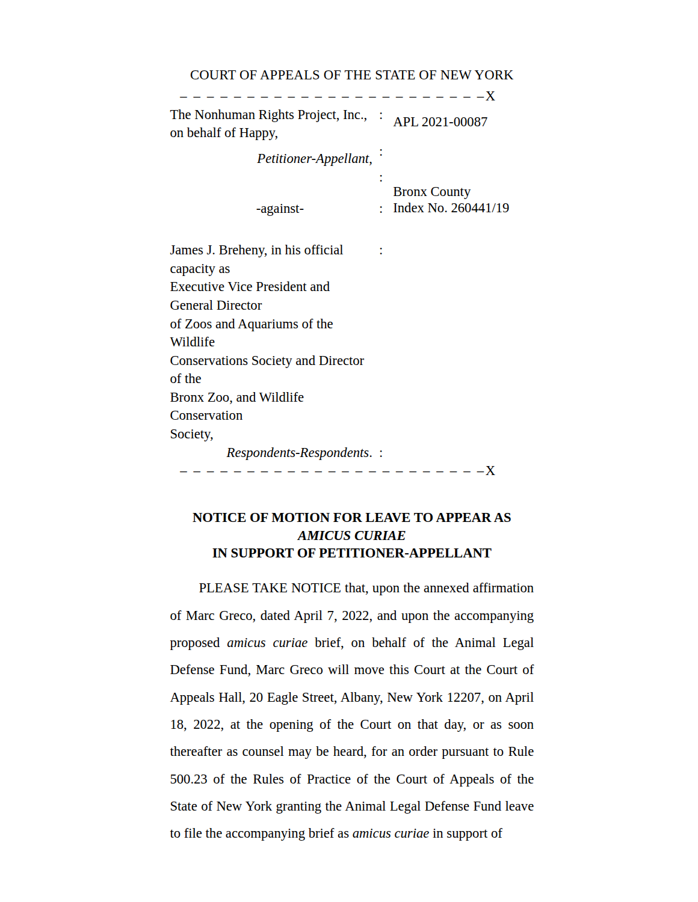COURT OF APPEALS OF THE STATE OF NEW YORK
– – – – – – – – – – – – – – – – – – – – – – –X
| The Nonhuman Rights Project, Inc., on behalf of Happy, | : | APL 2021-00087 |
| Petitioner-Appellant , | : | |
| | : | Bronx County |
| -against- | : | Index No. 260441/19 |
| James J. Breheny, in his official capacity as Executive Vice President and General Director of Zoos and Aquariums of the Wildlife Conservations Society and Director of the Bronx Zoo, and Wildlife Conservation Society, | : | |
| Respondents-Respondents . | : | |
– – – – – – – – – – – – – – – – – – – – – – –X
NOTICE OF MOTION FOR LEAVE TO APPEAR AS AMICUS CURIAE
IN SUPPORT OF PETITIONER-APPELLANT
PLEASE TAKE NOTICE that, upon the annexed affirmation of Marc Greco, dated April 7, 2022, and upon the accompanying proposed amicus curiae brief, on behalf of the Animal Legal Defense Fund, Marc Greco will move this Court at the Court of Appeals Hall, 20 Eagle Street, Albany, New York 12207, on April 18, 2022, at the opening of the Court on that day, or as soon thereafter as counsel may be heard, for an order pursuant to Rule 500.23 of the Rules of Practice of the Court of Appeals of the State of New York granting the Animal Legal Defense Fund leave to file the accompanying brief as amicus curiae in support of